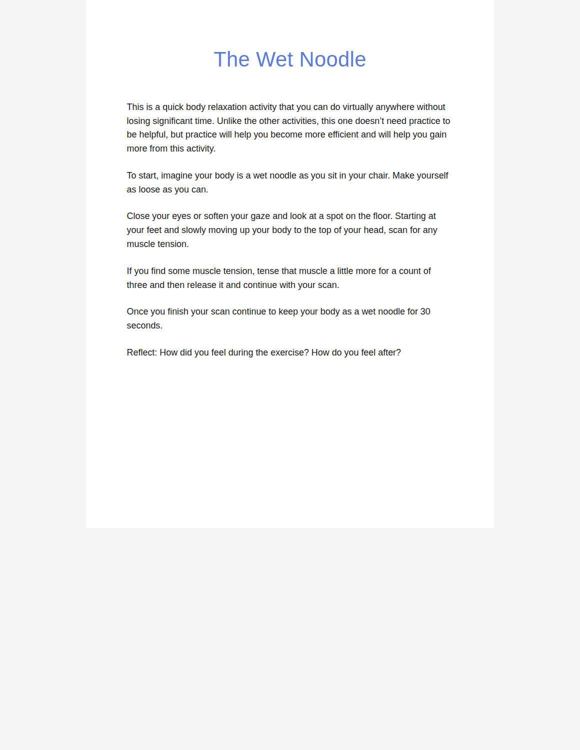The Wet Noodle
This is a quick body relaxation activity that you can do virtually anywhere without losing significant time. Unlike the other activities, this one doesn’t need practice to be helpful, but practice will help you become more efficient and will help you gain more from this activity.
To start, imagine your body is a wet noodle as you sit in your chair. Make yourself as loose as you can.
Close your eyes or soften your gaze and look at a spot on the floor. Starting at your feet and slowly moving up your body to the top of your head, scan for any muscle tension.
If you find some muscle tension, tense that muscle a little more for a count of three and then release it and continue with your scan.
Once you finish your scan continue to keep your body as a wet noodle for 30 seconds.
Reflect: How did you feel during the exercise? How do you feel after?